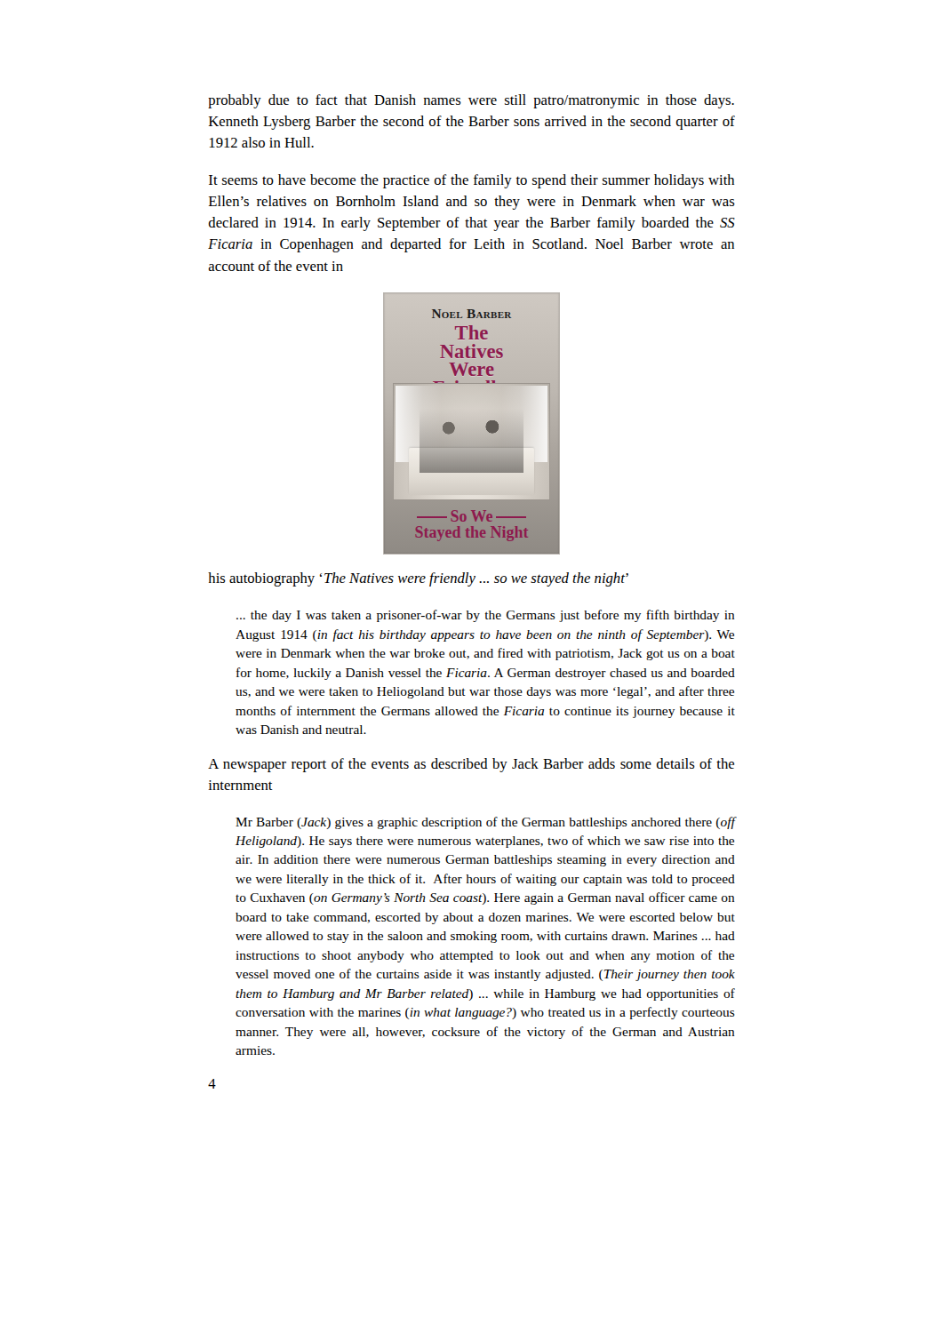probably due to fact that Danish names were still patro/matronymic in those days. Kenneth Lysberg Barber the second of the Barber sons arrived in the second quarter of 1912 also in Hull.
It seems to have become the practice of the family to spend their summer holidays with Ellen’s relatives on Bornholm Island and so they were in Denmark when war was declared in 1914. In early September of that year the Barber family boarded the SS Ficaria in Copenhagen and departed for Leith in Scotland. Noel Barber wrote an account of the event in
Noel Barber
The Natives Were Friendly.
So We
Stayed the Night
his autobiography ‘The Natives were friendly ... so we stayed the night’
... the day I was taken a prisoner-of-war by the Germans just before my fifth birthday in August 1914 (in fact his birthday appears to have been on the ninth of September). We were in Denmark when the war broke out, and fired with patriotism, Jack got us on a boat for home, luckily a Danish vessel the Ficaria. A German destroyer chased us and boarded us, and we were taken to Heliogoland but war those days was more ‘legal’, and after three months of internment the Germans allowed the Ficaria to continue its journey because it was Danish and neutral.
A newspaper report of the events as described by Jack Barber adds some details of the internment
Mr Barber (Jack) gives a graphic description of the German battleships anchored there (off Heligoland). He says there were numerous waterplanes, two of which we saw rise into the air. In addition there were numerous German battleships steaming in every direction and we were literally in the thick of it. After hours of waiting our captain was told to proceed to Cuxhaven (on Germany’s North Sea coast). Here again a German naval officer came on board to take command, escorted by about a dozen marines. We were escorted below but were allowed to stay in the saloon and smoking room, with curtains drawn. Marines ... had instructions to shoot anybody who attempted to look out and when any motion of the vessel moved one of the curtains aside it was instantly adjusted. (Their journey then took them to Hamburg and Mr Barber related) ... while in Hamburg we had opportunities of conversation with the marines (in what language?) who treated us in a perfectly courteous manner. They were all, however, cocksure of the victory of the German and Austrian armies.
4